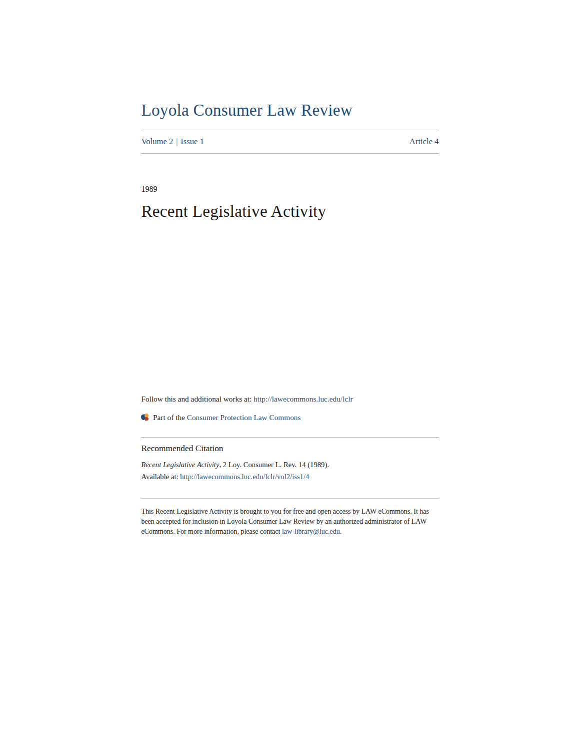Loyola Consumer Law Review
Volume 2|Issue 1
Article 4
1989
Recent Legislative Activity
Follow this and additional works at: http://lawecommons.luc.edu/lclr
Part of the Consumer Protection Law Commons
Recommended Citation
Recent Legislative Activity, 2 Loy. Consumer L. Rev. 14 (1989).
Available at: http://lawecommons.luc.edu/lclr/vol2/iss1/4
This Recent Legislative Activity is brought to you for free and open access by LAW eCommons. It has been accepted for inclusion in Loyola Consumer Law Review by an authorized administrator of LAW eCommons. For more information, please contact law-library@luc.edu.